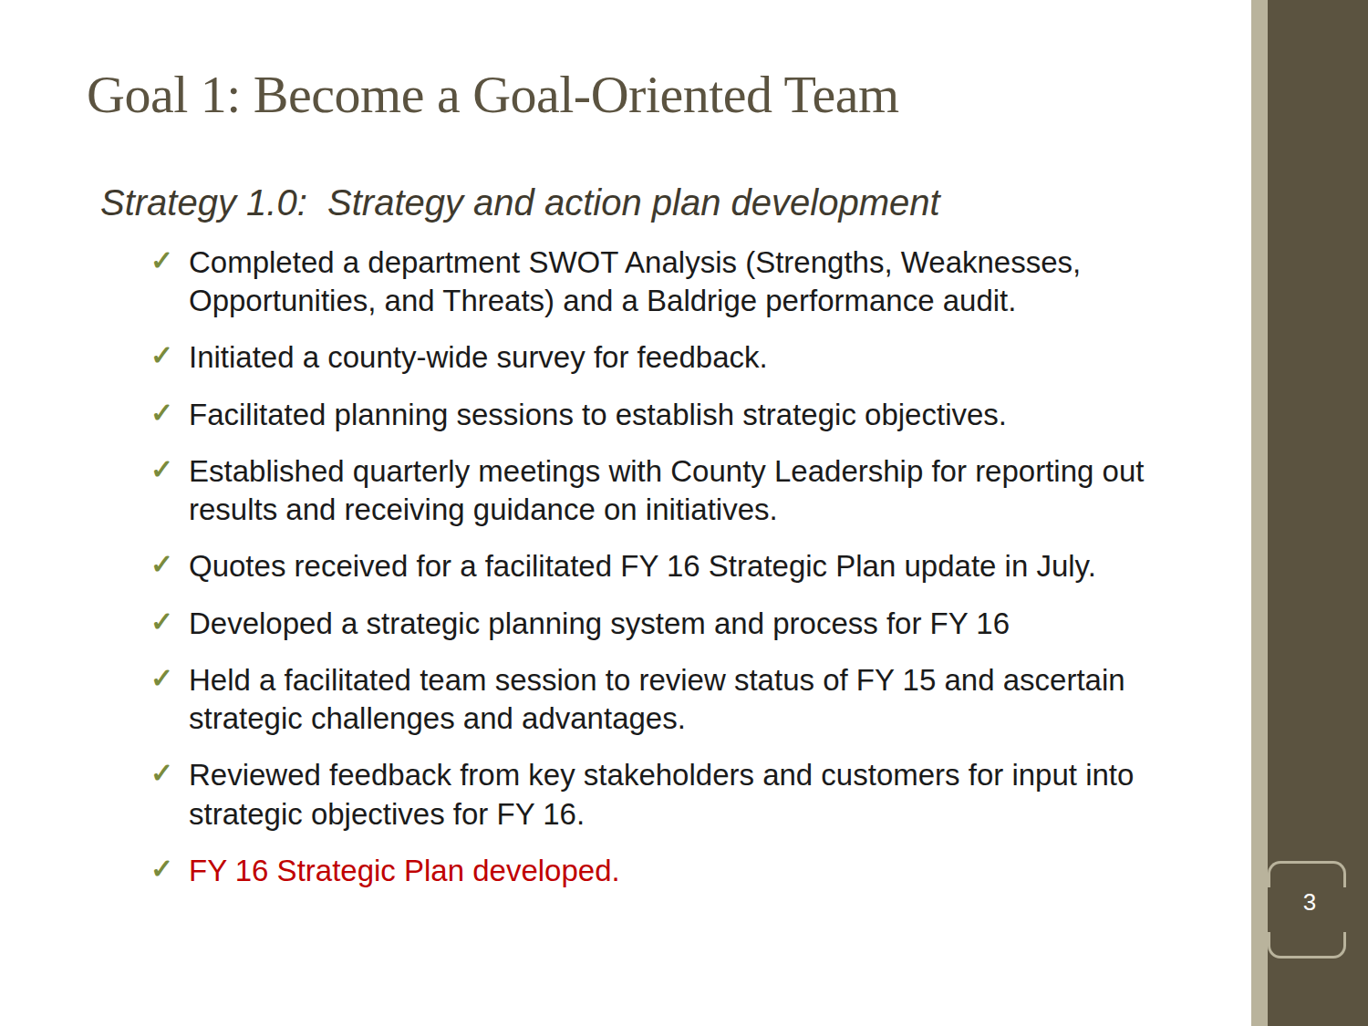Goal 1: Become a Goal-Oriented Team
Strategy 1.0: Strategy and action plan development
Completed a department SWOT Analysis (Strengths, Weaknesses, Opportunities, and Threats) and a Baldrige performance audit.
Initiated a county-wide survey for feedback.
Facilitated planning sessions to establish strategic objectives.
Established quarterly meetings with County Leadership for reporting out results and receiving guidance on initiatives.
Quotes received for a facilitated FY 16 Strategic Plan update in July.
Developed a strategic planning system and process for FY 16
Held a facilitated team session to review status of FY 15 and ascertain strategic challenges and advantages.
Reviewed feedback from key stakeholders and customers for input into strategic objectives for FY 16.
FY 16 Strategic Plan developed.
3